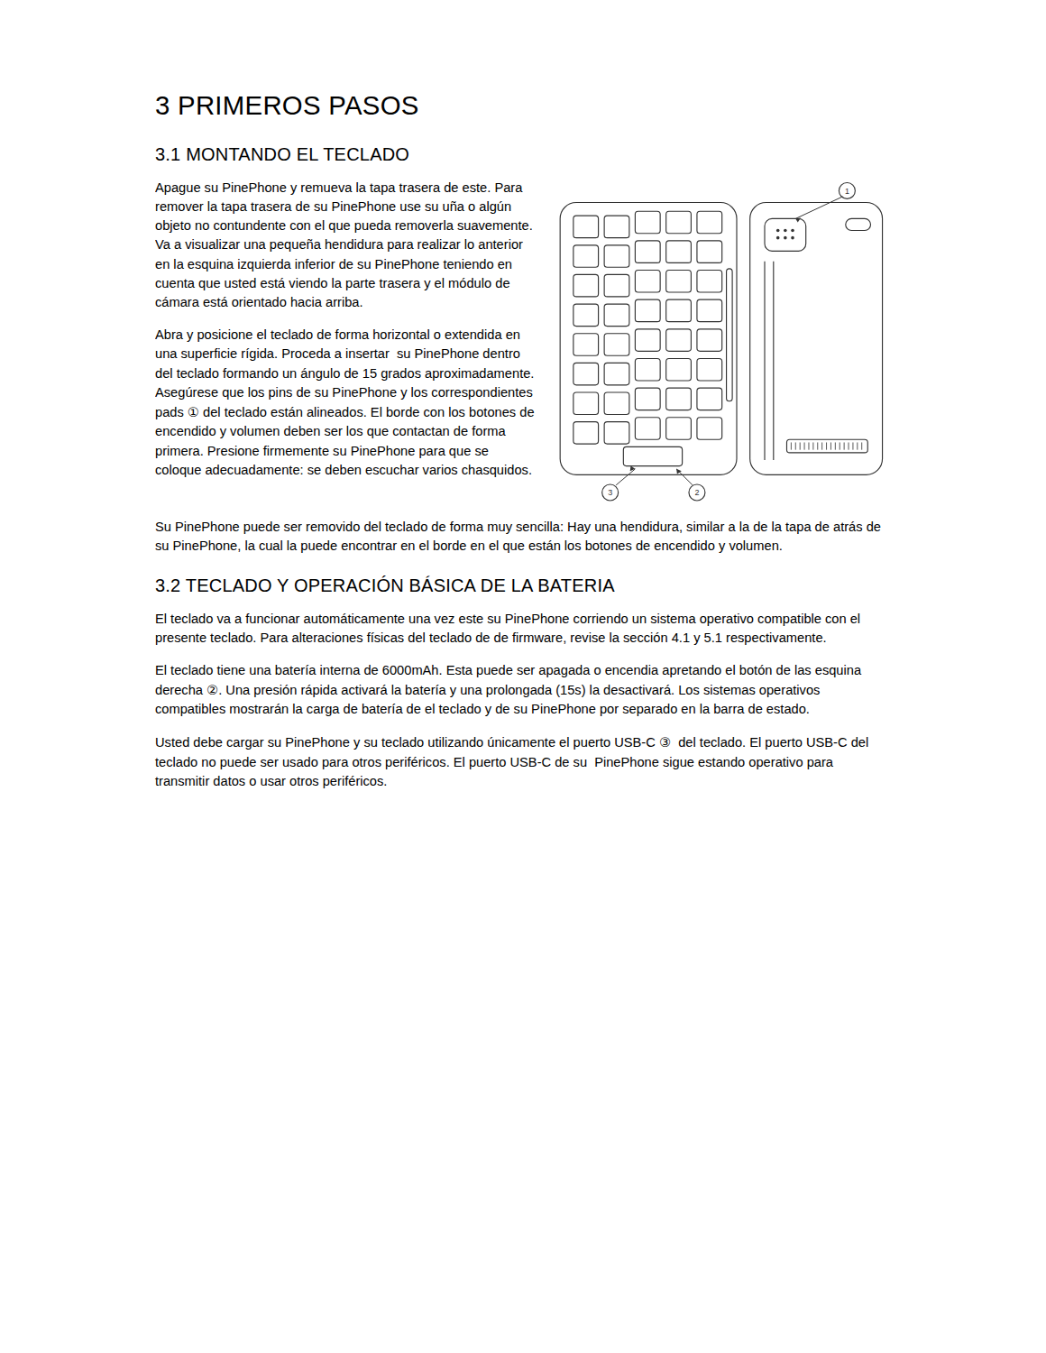3 PRIMEROS PASOS
3.1 MONTANDO EL TECLADO
1 2 3
Apague su PinePhone y remueva la tapa trasera de este. Para remover la tapa trasera de su PinePhone use su uña o algún objeto no contundente con el que pueda removerla suavemente. Va a visualizar una pequeña hendidura para realizar lo anterior en la esquina izquierda inferior de su PinePhone teniendo en cuenta que usted está viendo la parte trasera y el módulo de cámara está orientado hacia arriba.
Abra y posicione el teclado de forma horizontal o extendida en una superficie rígida. Proceda a insertar su PinePhone dentro del teclado formando un ángulo de 15 grados aproximadamente. Asegúrese que los pins de su PinePhone y los correspondientes pads ① del teclado están alineados. El borde con los botones de encendido y volumen deben ser los que contactan de forma primera. Presione firmemente su PinePhone para que se coloque adecuadamente: se deben escuchar varios chasquidos.
Su PinePhone puede ser removido del teclado de forma muy sencilla: Hay una hendidura, similar a la de la tapa de atrás de su PinePhone, la cual la puede encontrar en el borde en el que están los botones de encendido y volumen.
3.2 TECLADO Y OPERACIÓN BÁSICA DE LA BATERIA
El teclado va a funcionar automáticamente una vez este su PinePhone corriendo un sistema operativo compatible con el presente teclado. Para alteraciones físicas del teclado de de firmware, revise la sección 4.1 y 5.1 respectivamente.
El teclado tiene una batería interna de 6000mAh. Esta puede ser apagada o encendia apretando el botón de las esquina derecha ②. Una presión rápida activará la batería y una prolongada (15s) la desactivará. Los sistemas operativos compatibles mostrarán la carga de batería de el teclado y de su PinePhone por separado en la barra de estado.
Usted debe cargar su PinePhone y su teclado utilizando únicamente el puerto USB-C ③ del teclado. El puerto USB-C del teclado no puede ser usado para otros periféricos. El puerto USB-C de su PinePhone sigue estando operativo para transmitir datos o usar otros periféricos.